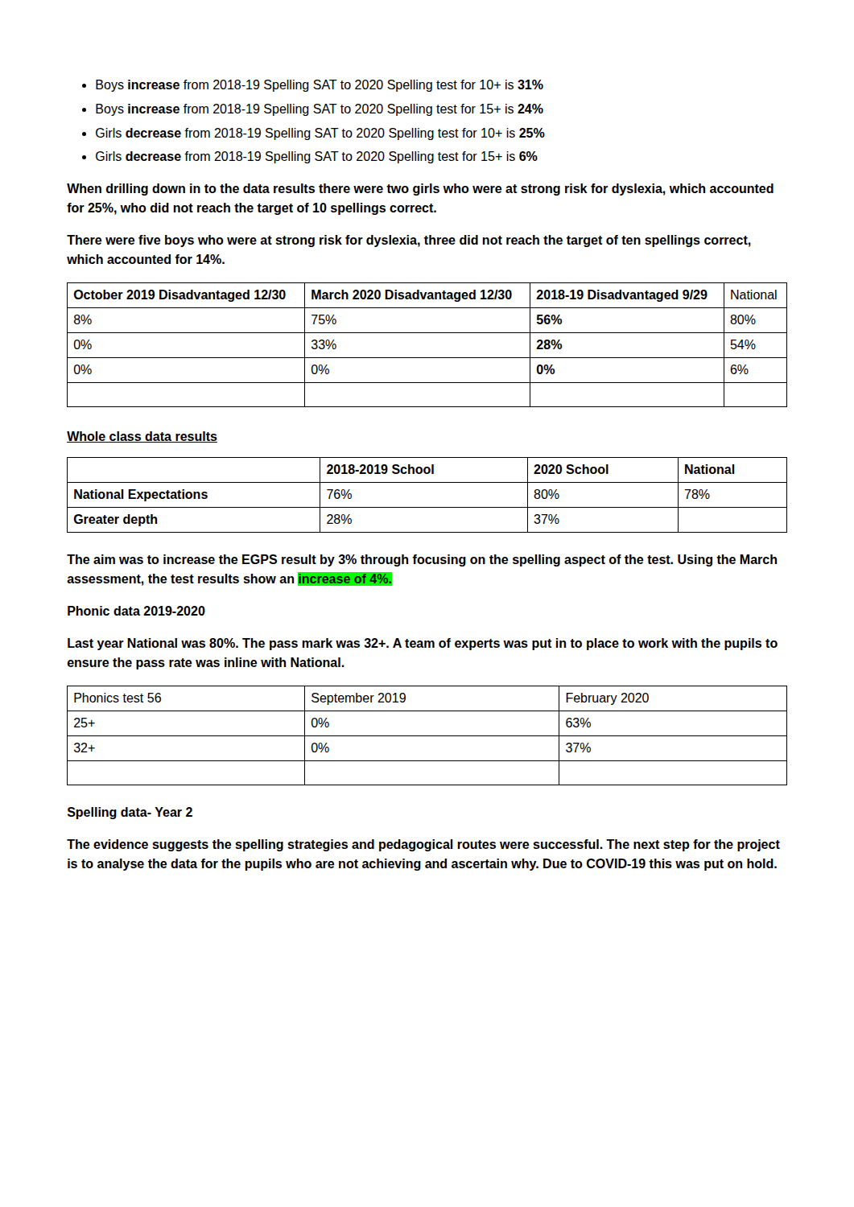Boys increase from 2018-19 Spelling SAT to 2020 Spelling test for 10+ is 31%
Boys increase from 2018-19 Spelling SAT to 2020 Spelling test for 15+ is 24%
Girls decrease from 2018-19 Spelling SAT to 2020 Spelling test for 10+ is 25%
Girls decrease from 2018-19 Spelling SAT to 2020 Spelling test for 15+ is 6%
When drilling down in to the data results there were two girls who were at strong risk for dyslexia, which accounted for 25%, who did not reach the target of 10 spellings correct.
There were five boys who were at strong risk for dyslexia, three did not reach the target of ten spellings correct, which accounted for 14%.
| October 2019 Disadvantaged 12/30 | March 2020 Disadvantaged 12/30 | 2018-19 Disadvantaged 9/29 | National |
| 8% | 75% | 56% | 80% |
| 0% | 33% | 28% | 54% |
| 0% | 0% | 0% | 6% |
Whole class data results
| | 2018-2019 School | 2020 School | National |
| National Expectations | 76% | 80% | 78% |
| Greater depth | 28% | 37% | |
The aim was to increase the EGPS result by 3% through focusing on the spelling aspect of the test. Using the March assessment, the test results show an increase of 4%.
Phonic data 2019-2020
Last year National was 80%. The pass mark was 32+. A team of experts was put in to place to work with the pupils to ensure the pass rate was inline with National.
| Phonics test 56 | September 2019 | February 2020 |
| 25+ | 0% | 63% |
| 32+ | 0% | 37% |
Spelling data- Year 2
The evidence suggests the spelling strategies and pedagogical routes were successful. The next step for the project is to analyse the data for the pupils who are not achieving and ascertain why. Due to COVID-19 this was put on hold.